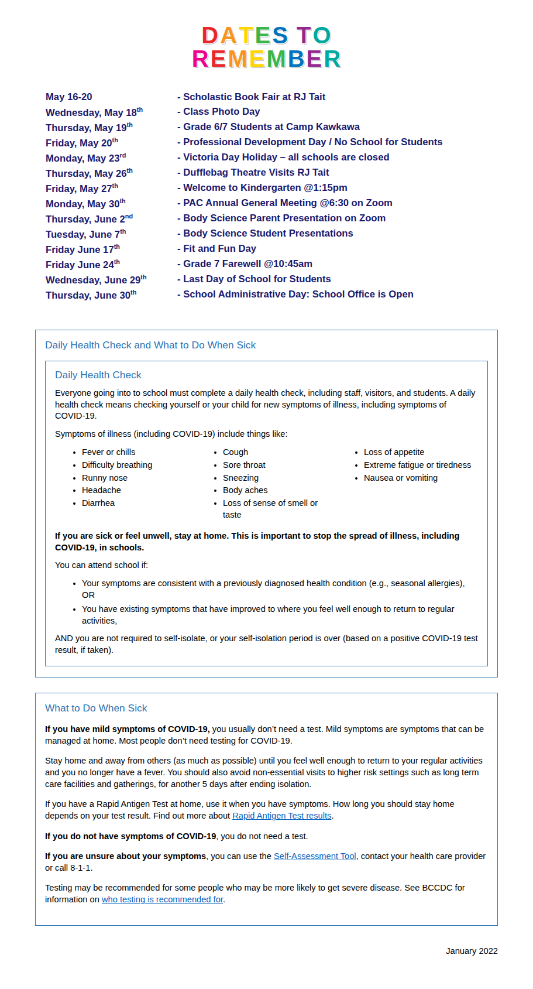DATES TO
REMEMBER
| May 16-20 | - Scholastic Book Fair at RJ Tait |
| Wednesday, May 18 th | - Class Photo Day |
| Thursday, May 19 th | - Grade 6/7 Students at Camp Kawkawa |
| Friday, May 20 th | - Professional Development Day / No School for Students |
| Monday, May 23 rd | - Victoria Day Holiday – all schools are closed |
| Thursday, May 26 th | - Dufflebag Theatre Visits RJ Tait |
| Friday, May 27 th | - Welcome to Kindergarten @1:15pm |
| Monday, May 30 th | - PAC Annual General Meeting @6:30 on Zoom |
| Thursday, June 2 nd | - Body Science Parent Presentation on Zoom |
| Tuesday, June 7 th | - Body Science Student Presentations |
| Friday June 17 th | - Fit and Fun Day |
| Friday June 24 th | - Grade 7 Farewell @10:45am |
| Wednesday, June 29 th | - Last Day of School for Students |
| Thursday, June 30 th | - School Administrative Day: School Office is Open |
Daily Health Check and What to Do When Sick
Daily Health Check
Everyone going into to school must complete a daily health check, including staff, visitors, and students. A daily health check means checking yourself or your child for new symptoms of illness, including symptoms of COVID-19.
Symptoms of illness (including COVID-19) include things like:
Fever or chills
Difficulty breathing
Runny nose
Headache
Diarrhea
Cough
Sore throat
Sneezing
Body aches
Loss of sense of smell or taste
Loss of appetite
Extreme fatigue or tiredness
Nausea or vomiting
If you are sick or feel unwell, stay at home. This is important to stop the spread of illness, including COVID-19, in schools.
You can attend school if:
Your symptoms are consistent with a previously diagnosed health condition (e.g., seasonal allergies), OR
You have existing symptoms that have improved to where you feel well enough to return to regular activities,
AND you are not required to self-isolate, or your self-isolation period is over (based on a positive COVID-19 test result, if taken).
What to Do When Sick
If you have mild symptoms of COVID-19, you usually don’t need a test. Mild symptoms are symptoms that can be managed at home. Most people don’t need testing for COVID-19.
Stay home and away from others (as much as possible) until you feel well enough to return to your regular activities and you no longer have a fever. You should also avoid non-essential visits to higher risk settings such as long term care facilities and gatherings, for another 5 days after ending isolation.
If you have a Rapid Antigen Test at home, use it when you have symptoms. How long you should stay home depends on your test result. Find out more about Rapid Antigen Test results.
If you do not have symptoms of COVID-19, you do not need a test.
If you are unsure about your symptoms, you can use the Self-Assessment Tool, contact your health care provider or call 8-1-1.
Testing may be recommended for some people who may be more likely to get severe disease. See BCCDC for information on who testing is recommended for.
January 2022